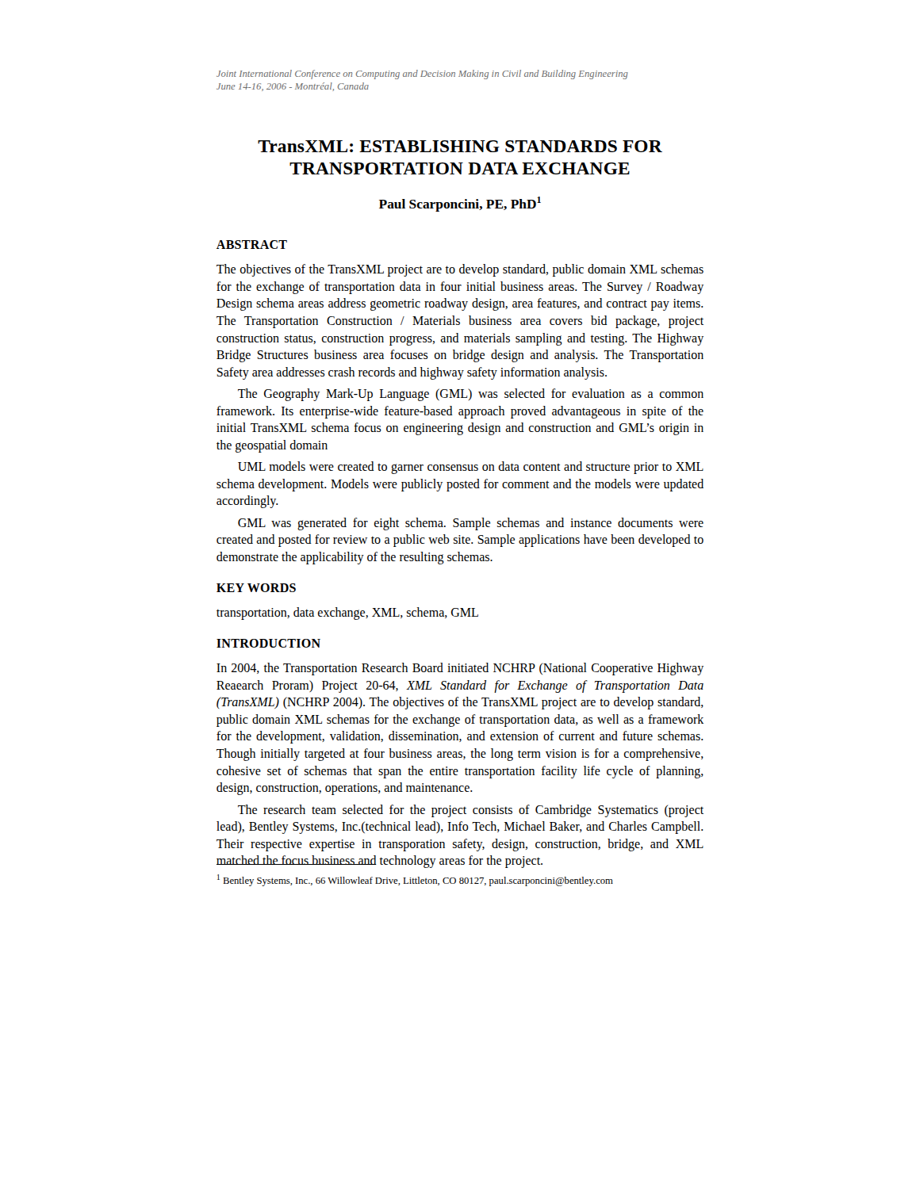Joint International Conference on Computing and Decision Making in Civil and Building Engineering
June 14-16, 2006 - Montréal, Canada
TransXML: ESTABLISHING STANDARDS FOR
TRANSPORTATION DATA EXCHANGE
Paul Scarponcini, PE, PhD1
ABSTRACT
The objectives of the TransXML project are to develop standard, public domain XML schemas for the exchange of transportation data in four initial business areas. The Survey / Roadway Design schema areas address geometric roadway design, area features, and contract pay items. The Transportation Construction / Materials business area covers bid package, project construction status, construction progress, and materials sampling and testing. The Highway Bridge Structures business area focuses on bridge design and analysis. The Transportation Safety area addresses crash records and highway safety information analysis.
The Geography Mark-Up Language (GML) was selected for evaluation as a common framework. Its enterprise-wide feature-based approach proved advantageous in spite of the initial TransXML schema focus on engineering design and construction and GML’s origin in the geospatial domain
UML models were created to garner consensus on data content and structure prior to XML schema development. Models were publicly posted for comment and the models were updated accordingly.
GML was generated for eight schema. Sample schemas and instance documents were created and posted for review to a public web site. Sample applications have been developed to demonstrate the applicability of the resulting schemas.
KEY WORDS
transportation, data exchange, XML, schema, GML
INTRODUCTION
In 2004, the Transportation Research Board initiated NCHRP (National Cooperative Highway Reaearch Proram) Project 20-64, XML Standard for Exchange of Transportation Data (TransXML) (NCHRP 2004). The objectives of the TransXML project are to develop standard, public domain XML schemas for the exchange of transportation data, as well as a framework for the development, validation, dissemination, and extension of current and future schemas. Though initially targeted at four business areas, the long term vision is for a comprehensive, cohesive set of schemas that span the entire transportation facility life cycle of planning, design, construction, operations, and maintenance.
The research team selected for the project consists of Cambridge Systematics (project lead), Bentley Systems, Inc.(technical lead), Info Tech, Michael Baker, and Charles Campbell. Their respective expertise in transporation safety, design, construction, bridge, and XML matched the focus business and technology areas for the project.
1 Bentley Systems, Inc., 66 Willowleaf Drive, Littleton, CO 80127, paul.scarponcini@bentley.com